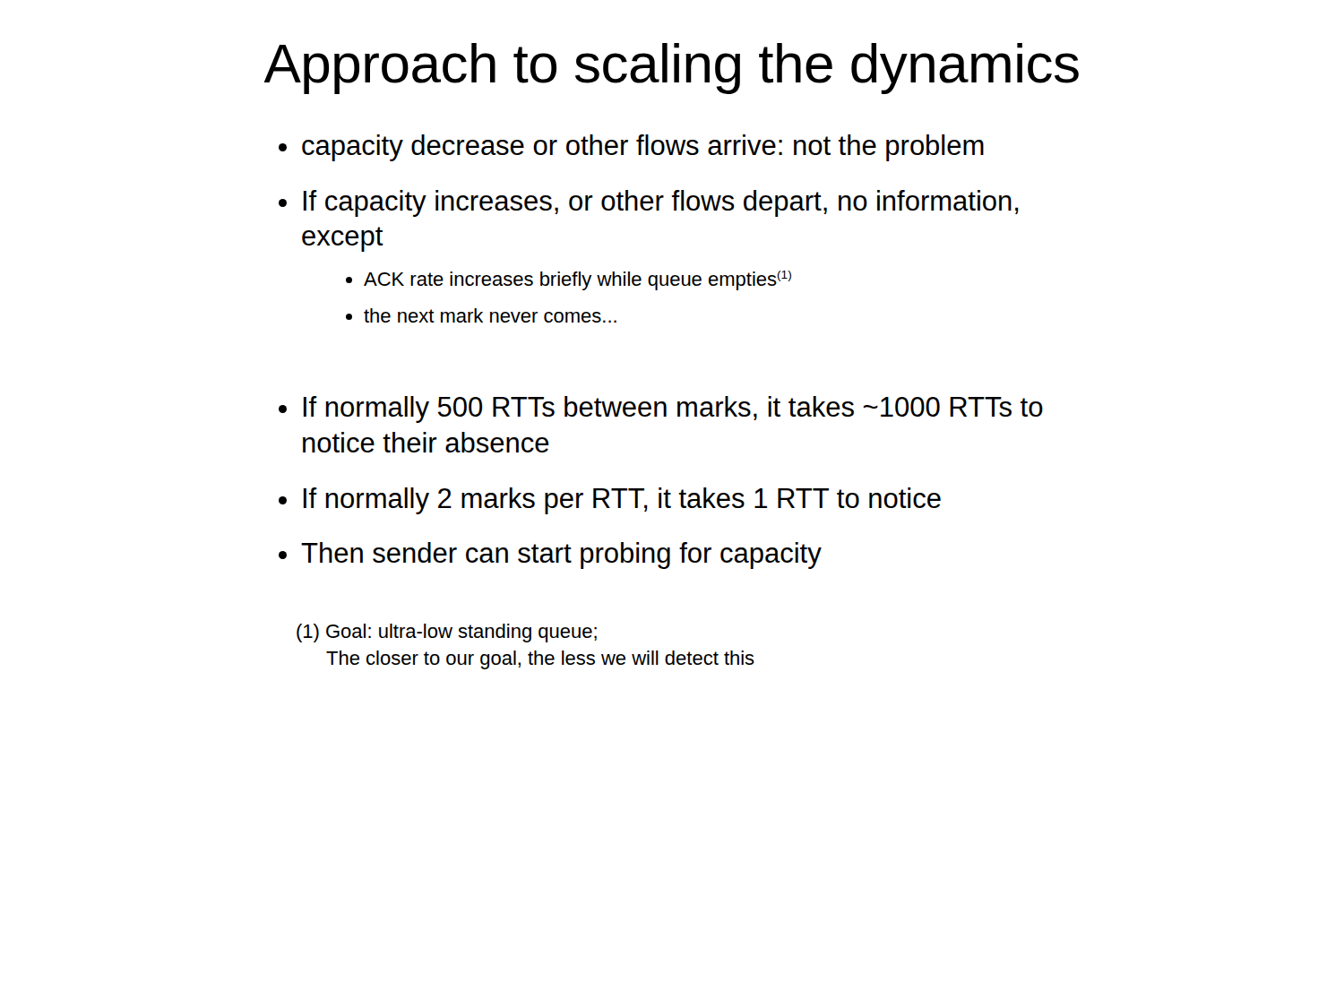Approach to scaling the dynamics
capacity decrease or other flows arrive: not the problem
If capacity increases, or other flows depart, no information, except
ACK rate increases briefly while queue empties(1)
the next mark never comes...
If normally 500 RTTs between marks, it takes ~1000 RTTs to notice their absence
If normally 2 marks per RTT, it takes 1 RTT to notice
Then sender can start probing for capacity
(1) Goal: ultra-low standing queue; The closer to our goal, the less we will detect this